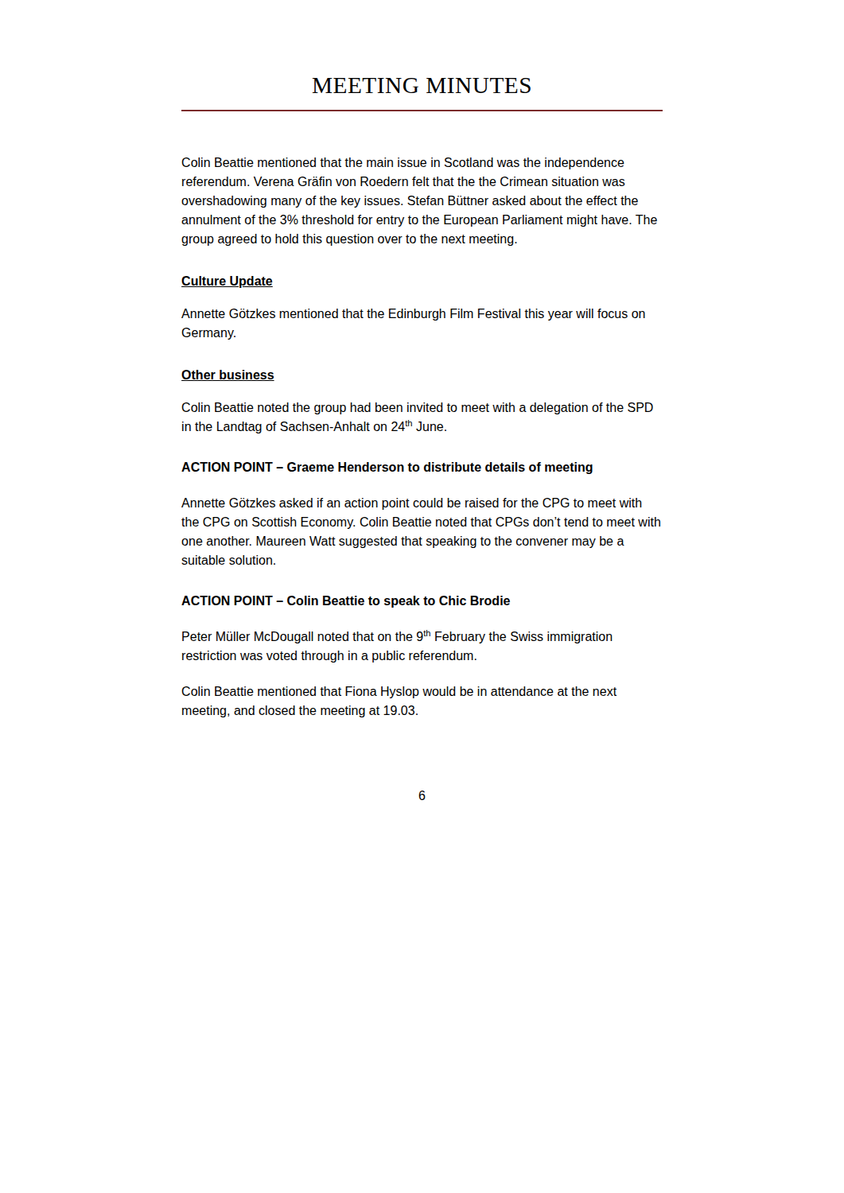MEETING MINUTES
Colin Beattie mentioned that the main issue in Scotland was the independence referendum. Verena Gräfin von Roedern felt that the the Crimean situation was overshadowing many of the key issues. Stefan Büttner asked about the effect the annulment of the 3% threshold for entry to the European Parliament might have. The group agreed to hold this question over to the next meeting.
Culture Update
Annette Götzkes mentioned that the Edinburgh Film Festival this year will focus on Germany.
Other business
Colin Beattie noted the group had been invited to meet with a delegation of the SPD in the Landtag of Sachsen-Anhalt on 24th June.
ACTION POINT – Graeme Henderson to distribute details of meeting
Annette Götzkes asked if an action point could be raised for the CPG to meet with the CPG on Scottish Economy. Colin Beattie noted that CPGs don’t tend to meet with one another. Maureen Watt suggested that speaking to the convener may be a suitable solution.
ACTION POINT – Colin Beattie to speak to Chic Brodie
Peter Müller McDougall noted that on the 9th February the Swiss immigration restriction was voted through in a public referendum.
Colin Beattie mentioned that Fiona Hyslop would be in attendance at the next meeting, and closed the meeting at 19.03.
6